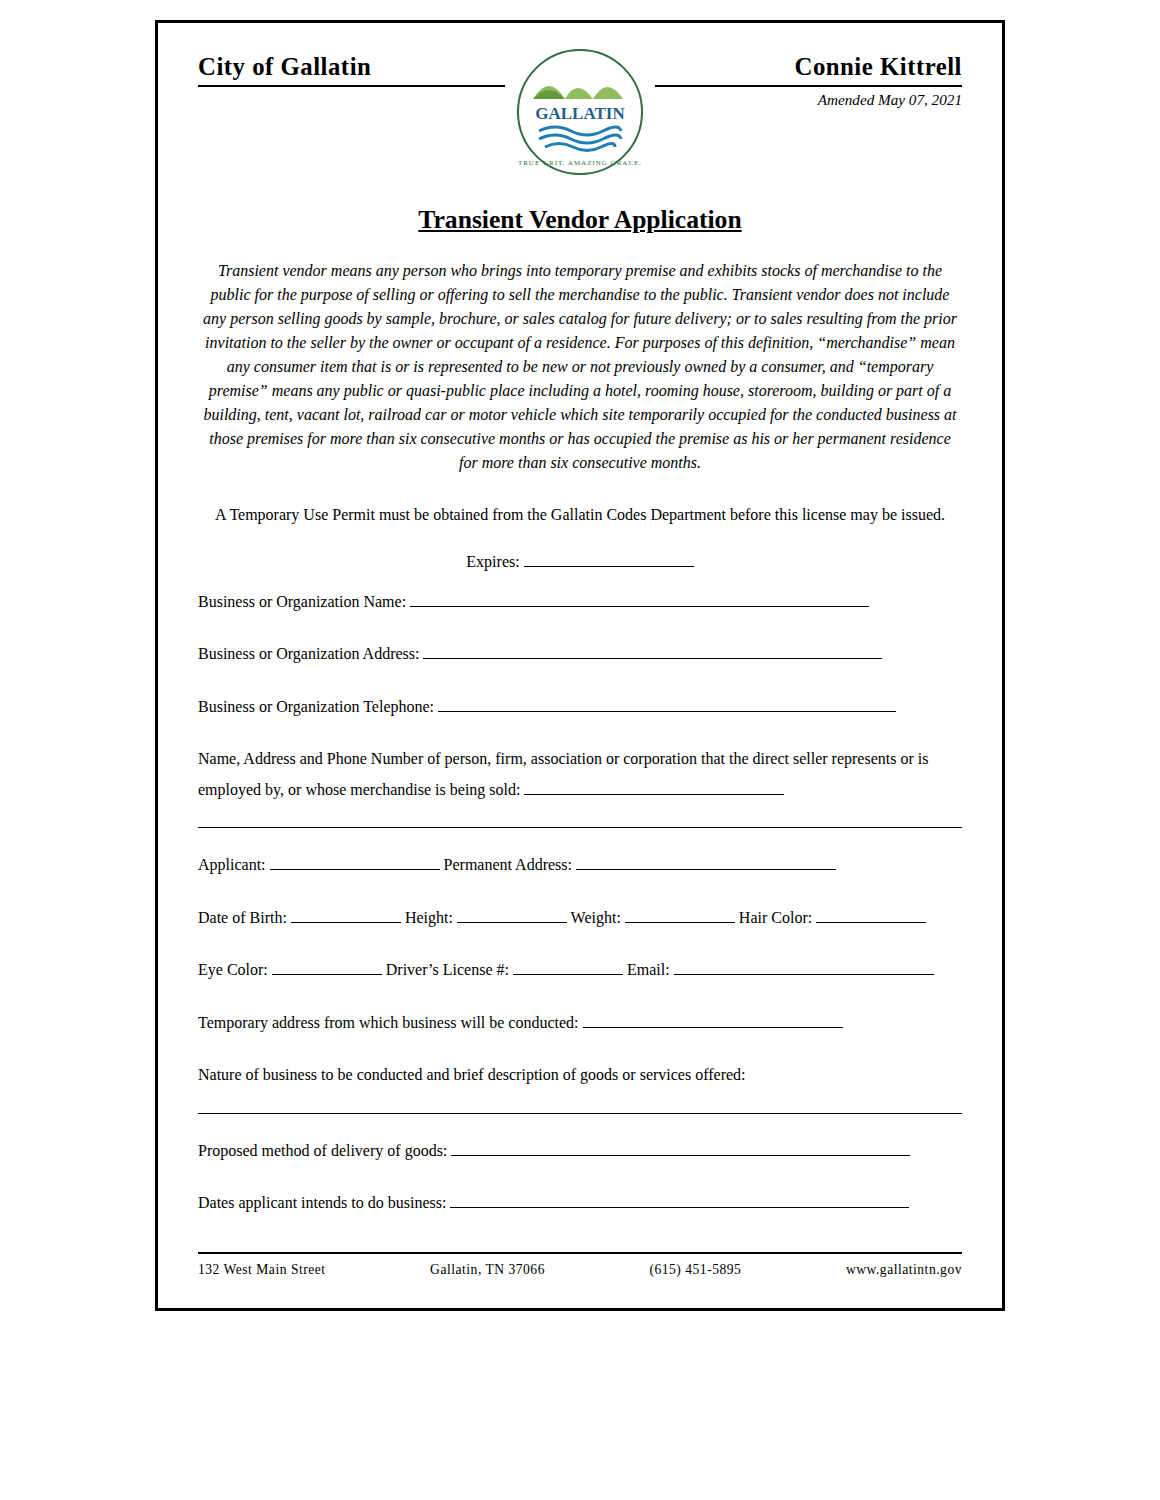City of Gallatin
GALLATIN TRUE GRIT. AMAZING GRACE.
Connie Kittrell
Amended May 07, 2021
Transient Vendor Application
Transient vendor means any person who brings into temporary premise and exhibits stocks of merchandise to the public for the purpose of selling or offering to sell the merchandise to the public. Transient vendor does not include any person selling goods by sample, brochure, or sales catalog for future delivery; or to sales resulting from the prior invitation to the seller by the owner or occupant of a residence. For purposes of this definition, “merchandise” mean any consumer item that is or is represented to be new or not previously owned by a consumer, and “temporary premise” means any public or quasi-public place including a hotel, rooming house, storeroom, building or part of a building, tent, vacant lot, railroad car or motor vehicle which site temporarily occupied for the conducted business at those premises for more than six consecutive months or has occupied the premise as his or her permanent residence for more than six consecutive months.
A Temporary Use Permit must be obtained from the Gallatin Codes Department before this license may be issued.
Expires:
Business or Organization Name:
Business or Organization Address:
Business or Organization Telephone:
Name, Address and Phone Number of person, firm, association or corporation that the direct seller represents or is employed by, or whose merchandise is being sold:
Applicant: Permanent Address:
Date of Birth: Height: Weight: Hair Color:
Eye Color: Driver’s License #: Email:
Temporary address from which business will be conducted:
Nature of business to be conducted and brief description of goods or services offered:
Proposed method of delivery of goods:
Dates applicant intends to do business:
132 West Main Street Gallatin, TN 37066 (615) 451-5895 www.gallatintn.gov